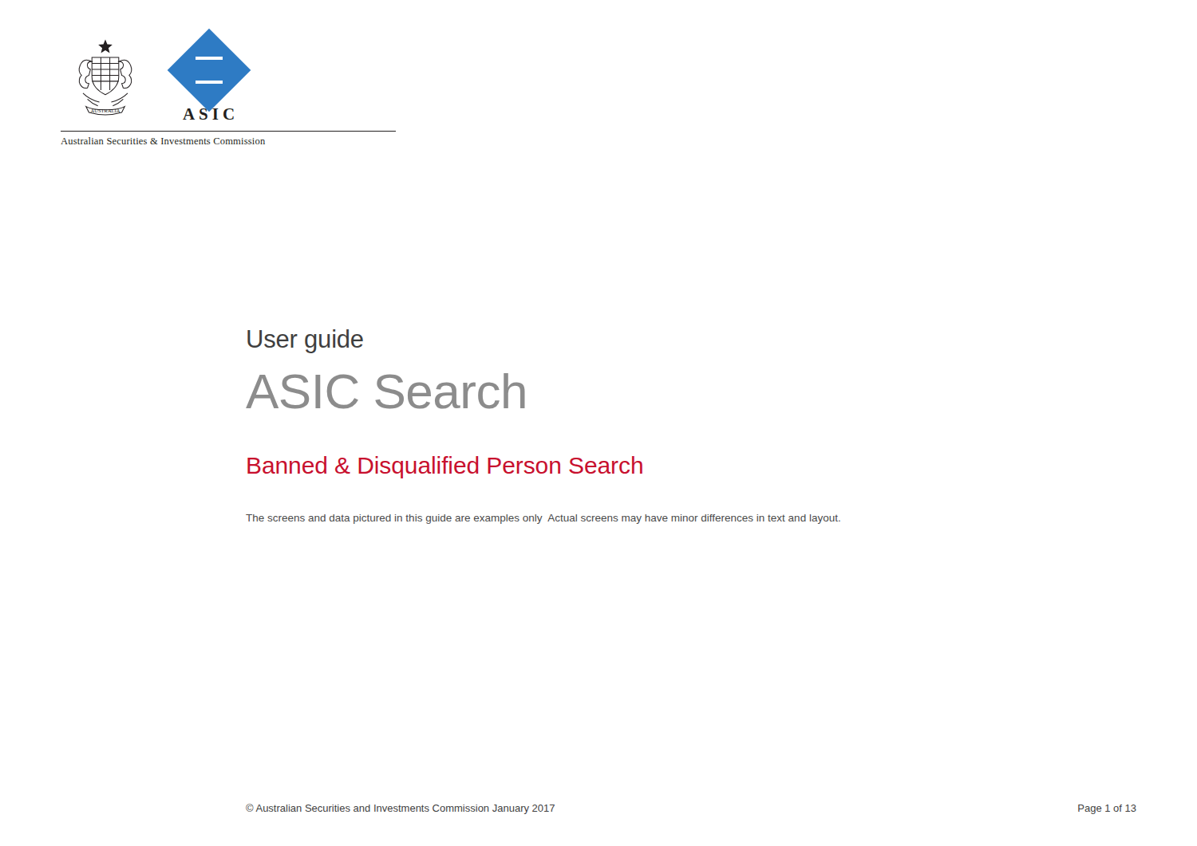AUSTRALIA
ASIC
Australian Securities & Investments Commission
User guide
ASIC Search
Banned & Disqualified Person Search
The screens and data pictured in this guide are examples only Actual screens may have minor differences in text and layout.
© Australian Securities and Investments Commission January 2017 Page 1 of 13